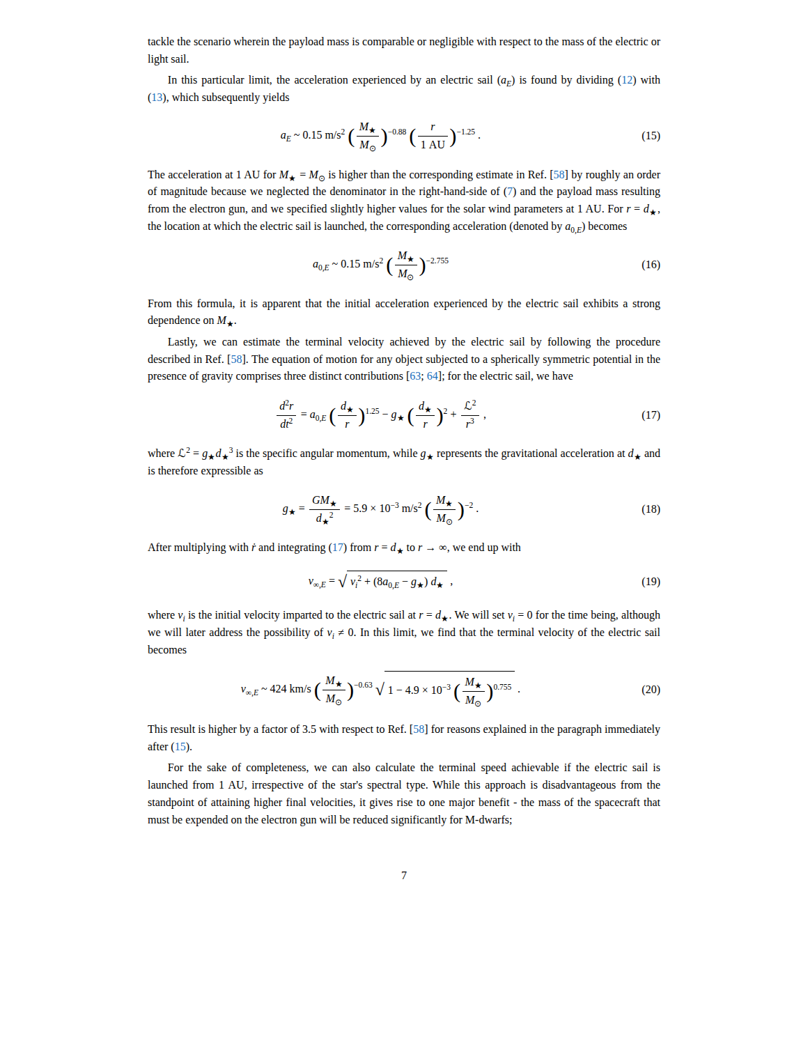tackle the scenario wherein the payload mass is comparable or negligible with respect to the mass of the electric or light sail.
In this particular limit, the acceleration experienced by an electric sail (aE) is found by dividing (12) with (13), which subsequently yields
aE ~ 0.15 m/s2 (M★M⊙)−0.88 (r 1 AU)−1.25 .
(15)
The acceleration at 1 AU for M★ = M⊙ is higher than the corresponding estimate in Ref. [58] by roughly an order of magnitude because we neglected the denominator in the right-hand-side of (7) and the payload mass resulting from the electron gun, and we specified slightly higher values for the solar wind parameters at 1 AU. For r = d★, the location at which the electric sail is launched, the corresponding acceleration (denoted by a0,E) becomes
a0,E ~ 0.15 m/s2 (M★M⊙)−2.755
(16)
From this formula, it is apparent that the initial acceleration experienced by the electric sail exhibits a strong dependence on M★.
Lastly, we can estimate the terminal velocity achieved by the electric sail by following the procedure described in Ref. [58]. The equation of motion for any object subjected to a spherically symmetric potential in the presence of gravity comprises three distinct contributions [63; 64]; for the electric sail, we have
d2r dt2 = a0,E (d★r)1.25 − g★ (d★r)2 + ℒ2 r3 ,
(17)
where ℒ2 = g★d★3 is the specific angular momentum, while g★ represents the gravitational acceleration at d★ and is therefore expressible as
g★ = GM★d★2 = 5.9 × 10−3 m/s2 (M★M⊙)−2 .
(18)
After multiplying with ṙ and integrating (17) from r = d★ to r → ∞, we end up with
v∞,E = √vi2 + (8a0,E − g★) d★ ,
(19)
where vi is the initial velocity imparted to the electric sail at r = d★. We will set vi = 0 for the time being, although we will later address the possibility of vi ≠ 0. In this limit, we find that the terminal velocity of the electric sail becomes
v∞,E ~ 424 km/s (M★M⊙)−0.63 √1 − 4.9 × 10−3 (M★M⊙)0.755 .
(20)
This result is higher by a factor of 3.5 with respect to Ref. [58] for reasons explained in the paragraph immediately after (15).
For the sake of completeness, we can also calculate the terminal speed achievable if the electric sail is launched from 1 AU, irrespective of the star's spectral type. While this approach is disadvantageous from the standpoint of attaining higher final velocities, it gives rise to one major benefit - the mass of the spacecraft that must be expended on the electron gun will be reduced significantly for M-dwarfs;
7